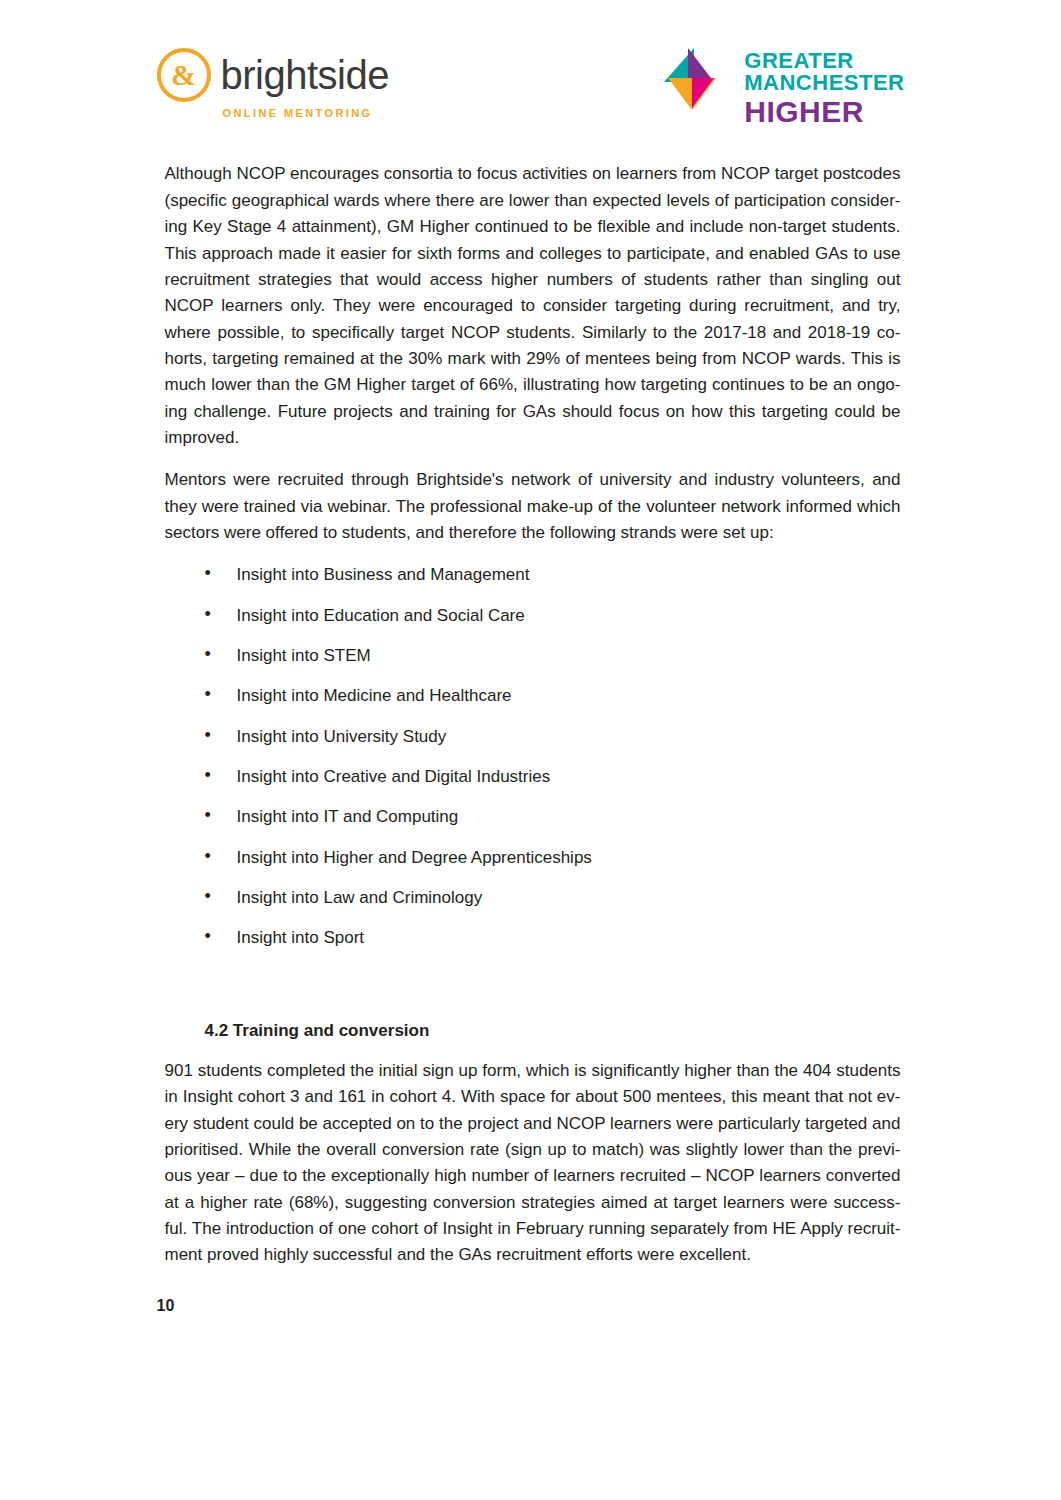brightside
ONLINE MENTORING
GREATER
MANCHESTER
HIGHER
Although NCOP encourages consortia to focus activities on learners from NCOP target postcodes (specific geographical wards where there are lower than expected levels of participation considering Key Stage 4 attainment), GM Higher continued to be flexible and include non-target students. This approach made it easier for sixth forms and colleges to participate, and enabled GAs to use recruitment strategies that would access higher numbers of students rather than singling out NCOP learners only. They were encouraged to consider targeting during recruitment, and try, where possible, to specifically target NCOP students. Similarly to the 2017-18 and 2018-19 cohorts, targeting remained at the 30% mark with 29% of mentees being from NCOP wards. This is much lower than the GM Higher target of 66%, illustrating how targeting continues to be an ongoing challenge. Future projects and training for GAs should focus on how this targeting could be improved.
Mentors were recruited through Brightside's network of university and industry volunteers, and they were trained via webinar. The professional make-up of the volunteer network informed which sectors were offered to students, and therefore the following strands were set up:
Insight into Business and Management
Insight into Education and Social Care
Insight into STEM
Insight into Medicine and Healthcare
Insight into University Study
Insight into Creative and Digital Industries
Insight into IT and Computing
Insight into Higher and Degree Apprenticeships
Insight into Law and Criminology
Insight into Sport
4.2 Training and conversion
901 students completed the initial sign up form, which is significantly higher than the 404 students in Insight cohort 3 and 161 in cohort 4. With space for about 500 mentees, this meant that not every student could be accepted on to the project and NCOP learners were particularly targeted and prioritised. While the overall conversion rate (sign up to match) was slightly lower than the previous year – due to the exceptionally high number of learners recruited – NCOP learners converted at a higher rate (68%), suggesting conversion strategies aimed at target learners were successful. The introduction of one cohort of Insight in February running separately from HE Apply recruitment proved highly successful and the GAs recruitment efforts were excellent.
10